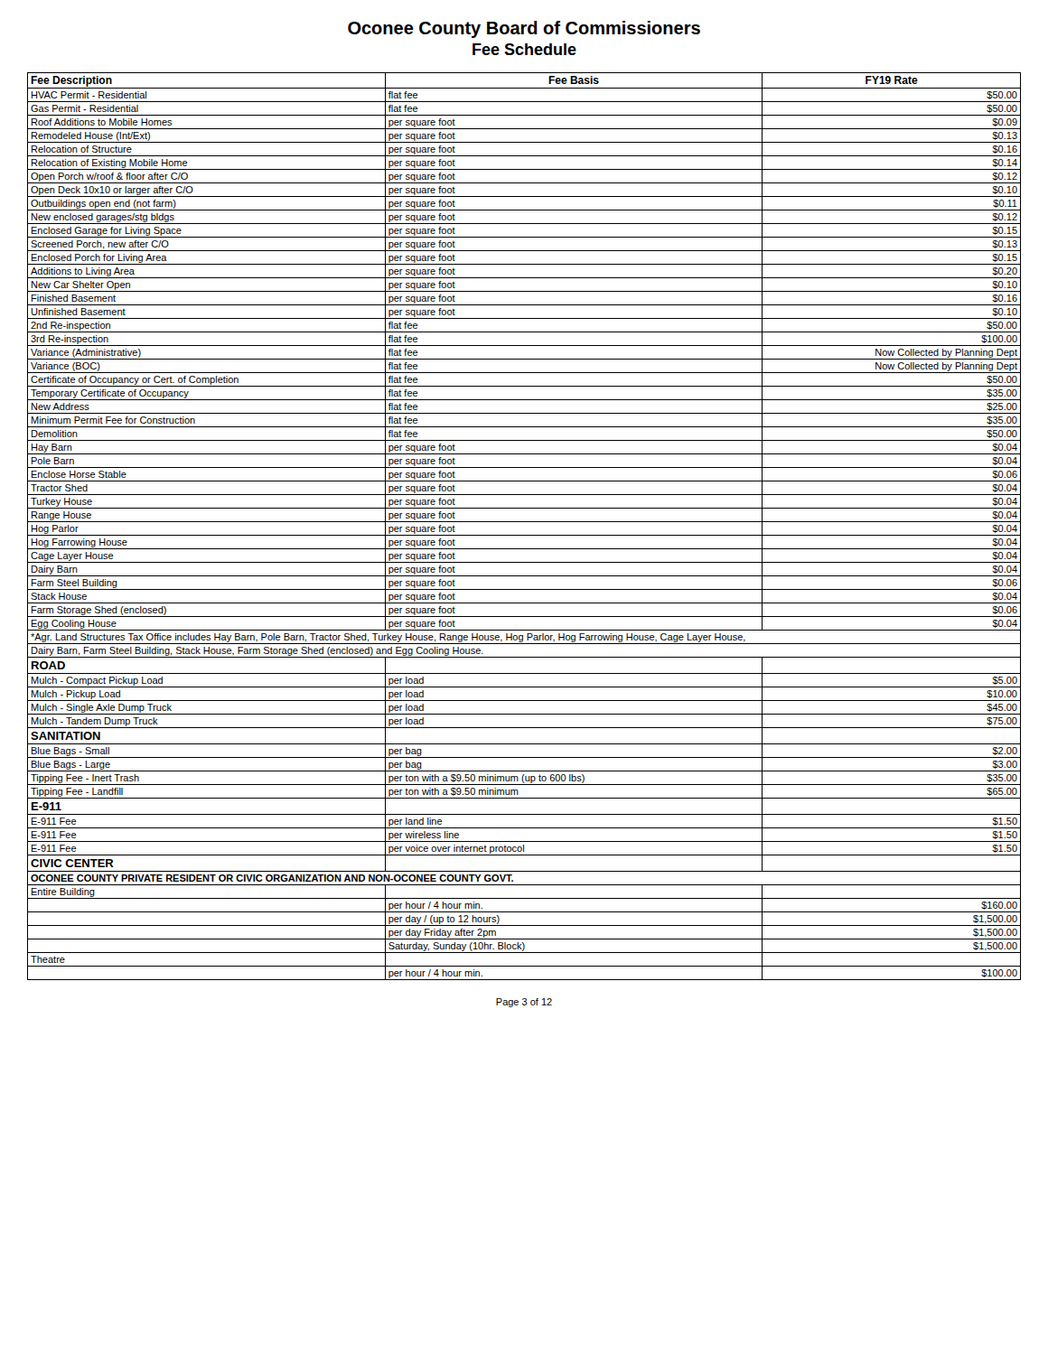Oconee County Board of Commissioners
Fee Schedule
| Fee Description | Fee Basis | FY19 Rate |
| --- | --- | --- |
| HVAC Permit - Residential | flat fee | $50.00 |
| Gas Permit - Residential | flat fee | $50.00 |
| Roof Additions to Mobile Homes | per square foot | $0.09 |
| Remodeled House (Int/Ext) | per square foot | $0.13 |
| Relocation of Structure | per square foot | $0.16 |
| Relocation of Existing Mobile Home | per square foot | $0.14 |
| Open Porch w/roof & floor after C/O | per square foot | $0.12 |
| Open Deck 10x10 or larger after C/O | per square foot | $0.10 |
| Outbuildings open end (not farm) | per square foot | $0.11 |
| New enclosed garages/stg bldgs | per square foot | $0.12 |
| Enclosed Garage for Living Space | per square foot | $0.15 |
| Screened Porch, new after C/O | per square foot | $0.13 |
| Enclosed Porch for Living Area | per square foot | $0.15 |
| Additions to Living Area | per square foot | $0.20 |
| New Car Shelter Open | per square foot | $0.10 |
| Finished Basement | per square foot | $0.16 |
| Unfinished Basement | per square foot | $0.10 |
| 2nd Re-inspection | flat fee | $50.00 |
| 3rd Re-inspection | flat fee | $100.00 |
| Variance (Administrative) | flat fee | Now Collected by Planning Dept |
| Variance (BOC) | flat fee | Now Collected by Planning Dept |
| Certificate of Occupancy or Cert. of Completion | flat fee | $50.00 |
| Temporary Certificate of Occupancy | flat fee | $35.00 |
| New Address | flat fee | $25.00 |
| Minimum Permit Fee for Construction | flat fee | $35.00 |
| Demolition | flat fee | $50.00 |
| Hay Barn | per square foot | $0.04 |
| Pole Barn | per square foot | $0.04 |
| Enclose Horse Stable | per square foot | $0.06 |
| Tractor Shed | per square foot | $0.04 |
| Turkey House | per square foot | $0.04 |
| Range House | per square foot | $0.04 |
| Hog Parlor | per square foot | $0.04 |
| Hog Farrowing House | per square foot | $0.04 |
| Cage Layer House | per square foot | $0.04 |
| Dairy Barn | per square foot | $0.04 |
| Farm Steel Building | per square foot | $0.06 |
| Stack House | per square foot | $0.04 |
| Farm Storage Shed (enclosed) | per square foot | $0.06 |
| Egg Cooling House | per square foot | $0.04 |
| *Agr. Land Structures Tax Office includes Hay Barn, Pole Barn, Tractor Shed, Turkey House, Range House, Hog Parlor, Hog Farrowing House, Cage Layer House, | |
| Dairy Barn, Farm Steel Building, Stack House, Farm Storage Shed (enclosed) and Egg Cooling House. | |
| ROAD | | |
| Mulch - Compact Pickup Load | per load | $5.00 |
| Mulch - Pickup Load | per load | $10.00 |
| Mulch - Single Axle Dump Truck | per load | $45.00 |
| Mulch - Tandem Dump Truck | per load | $75.00 |
| SANITATION | | |
| Blue Bags - Small | per bag | $2.00 |
| Blue Bags - Large | per bag | $3.00 |
| Tipping Fee - Inert Trash | per ton with a $9.50 minimum (up to 600 lbs) | $35.00 |
| Tipping Fee - Landfill | per ton with a $9.50 minimum | $65.00 |
| E-911 | | |
| E-911 Fee | per land line | $1.50 |
| E-911 Fee | per wireless line | $1.50 |
| E-911 Fee | per voice over internet protocol | $1.50 |
| CIVIC CENTER | | |
| OCONEE COUNTY PRIVATE RESIDENT OR CIVIC ORGANIZATION AND NON-OCONEE COUNTY GOVT. | |
| Entire Building | | |
| | per hour / 4 hour min. | $160.00 |
| | per day / (up to 12 hours) | $1,500.00 |
| | per day Friday after 2pm | $1,500.00 |
| | Saturday, Sunday (10hr. Block) | $1,500.00 |
| Theatre | | |
| | per hour / 4 hour min. | $100.00 |
Page 3 of 12